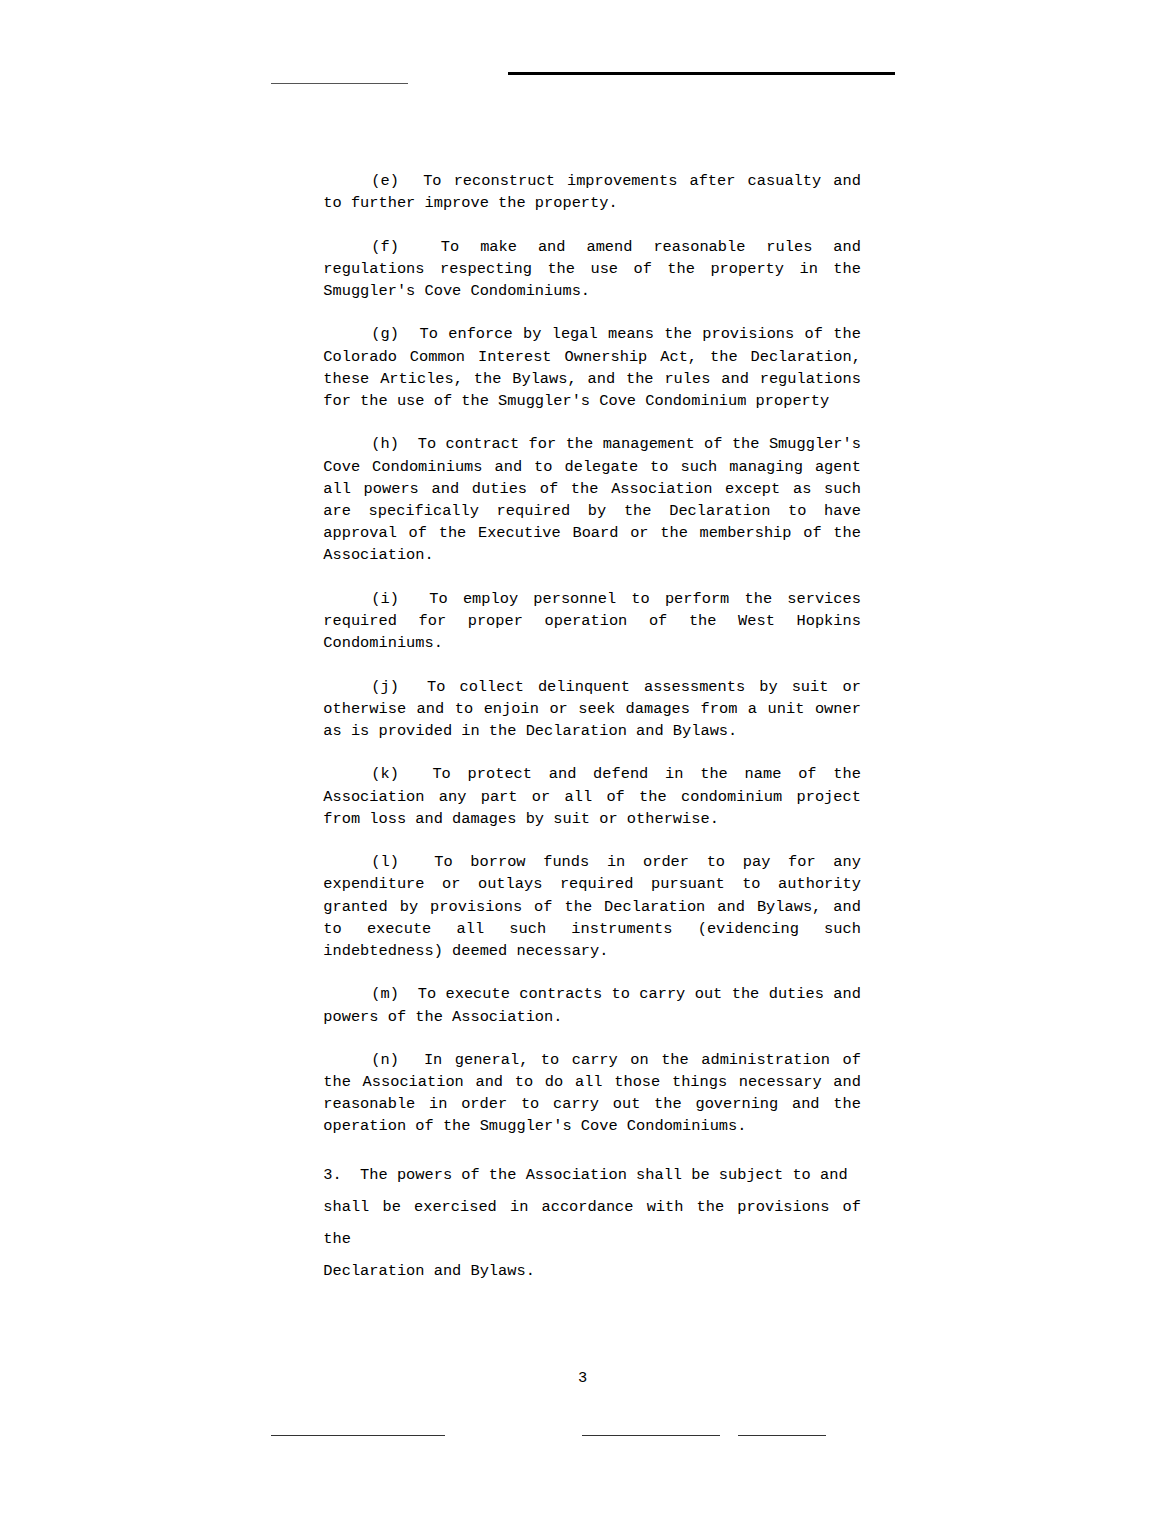(e) To reconstruct improvements after casualty and to further improve the property.
(f) To make and amend reasonable rules and regulations respecting the use of the property in the Smuggler's Cove Condominiums.
(g) To enforce by legal means the provisions of the Colorado Common Interest Ownership Act, the Declaration, these Articles, the Bylaws, and the rules and regulations for the use of the Smuggler's Cove Condominium property
(h) To contract for the management of the Smuggler's Cove Condominiums and to delegate to such managing agent all powers and duties of the Association except as such are specifically required by the Declaration to have approval of the Executive Board or the membership of the Association.
(i) To employ personnel to perform the services required for proper operation of the West Hopkins Condominiums.
(j) To collect delinquent assessments by suit or otherwise and to enjoin or seek damages from a unit owner as is provided in the Declaration and Bylaws.
(k) To protect and defend in the name of the Association any part or all of the condominium project from loss and damages by suit or otherwise.
(l) To borrow funds in order to pay for any expenditure or outlays required pursuant to authority granted by provisions of the Declaration and Bylaws, and to execute all such instruments (evidencing such indebtedness) deemed necessary.
(m) To execute contracts to carry out the duties and powers of the Association.
(n) In general, to carry on the administration of the Association and to do all those things necessary and reasonable in order to carry out the governing and the operation of the Smuggler's Cove Condominiums.
3. The powers of the Association shall be subject to and
shall be exercised in accordance with the provisions of the
Declaration and Bylaws.
3